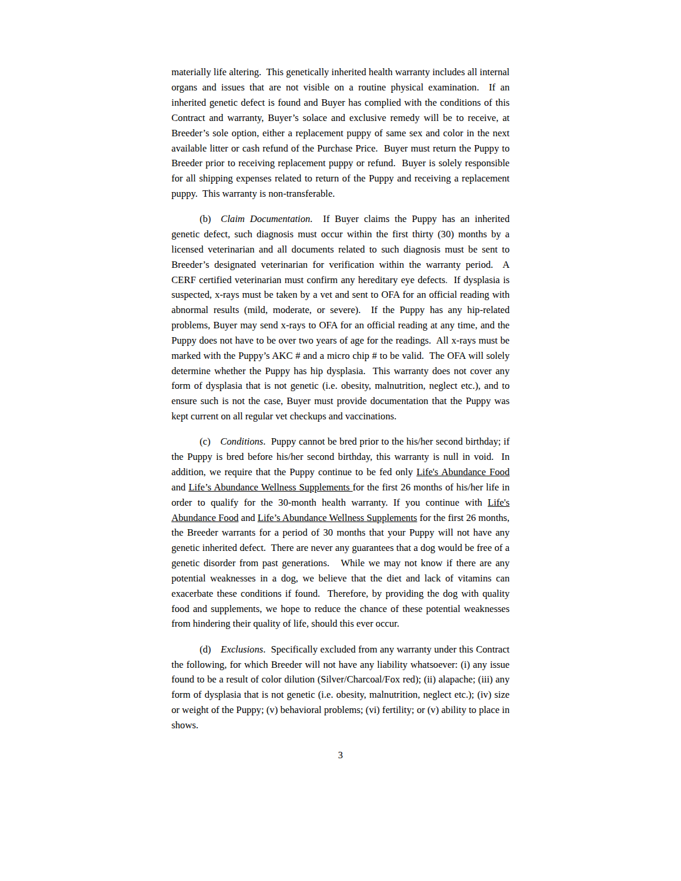materially life altering. This genetically inherited health warranty includes all internal organs and issues that are not visible on a routine physical examination. If an inherited genetic defect is found and Buyer has complied with the conditions of this Contract and warranty, Buyer’s solace and exclusive remedy will be to receive, at Breeder’s sole option, either a replacement puppy of same sex and color in the next available litter or cash refund of the Purchase Price. Buyer must return the Puppy to Breeder prior to receiving replacement puppy or refund. Buyer is solely responsible for all shipping expenses related to return of the Puppy and receiving a replacement puppy. This warranty is non-transferable.
(b) Claim Documentation. If Buyer claims the Puppy has an inherited genetic defect, such diagnosis must occur within the first thirty (30) months by a licensed veterinarian and all documents related to such diagnosis must be sent to Breeder’s designated veterinarian for verification within the warranty period. A CERF certified veterinarian must confirm any hereditary eye defects. If dysplasia is suspected, x-rays must be taken by a vet and sent to OFA for an official reading with abnormal results (mild, moderate, or severe). If the Puppy has any hip-related problems, Buyer may send x-rays to OFA for an official reading at any time, and the Puppy does not have to be over two years of age for the readings. All x-rays must be marked with the Puppy’s AKC # and a micro chip # to be valid. The OFA will solely determine whether the Puppy has hip dysplasia. This warranty does not cover any form of dysplasia that is not genetic (i.e. obesity, malnutrition, neglect etc.), and to ensure such is not the case, Buyer must provide documentation that the Puppy was kept current on all regular vet checkups and vaccinations.
(c) Conditions. Puppy cannot be bred prior to the his/her second birthday; if the Puppy is bred before his/her second birthday, this warranty is null in void. In addition, we require that the Puppy continue to be fed only Life's Abundance Food and Life’s Abundance Wellness Supplements for the first 26 months of his/her life in order to qualify for the 30-month health warranty. If you continue with Life's Abundance Food and Life’s Abundance Wellness Supplements for the first 26 months, the Breeder warrants for a period of 30 months that your Puppy will not have any genetic inherited defect. There are never any guarantees that a dog would be free of a genetic disorder from past generations. While we may not know if there are any potential weaknesses in a dog, we believe that the diet and lack of vitamins can exacerbate these conditions if found. Therefore, by providing the dog with quality food and supplements, we hope to reduce the chance of these potential weaknesses from hindering their quality of life, should this ever occur.
(d) Exclusions. Specifically excluded from any warranty under this Contract the following, for which Breeder will not have any liability whatsoever: (i) any issue found to be a result of color dilution (Silver/Charcoal/Fox red); (ii) alapache; (iii) any form of dysplasia that is not genetic (i.e. obesity, malnutrition, neglect etc.); (iv) size or weight of the Puppy; (v) behavioral problems; (vi) fertility; or (v) ability to place in shows.
3